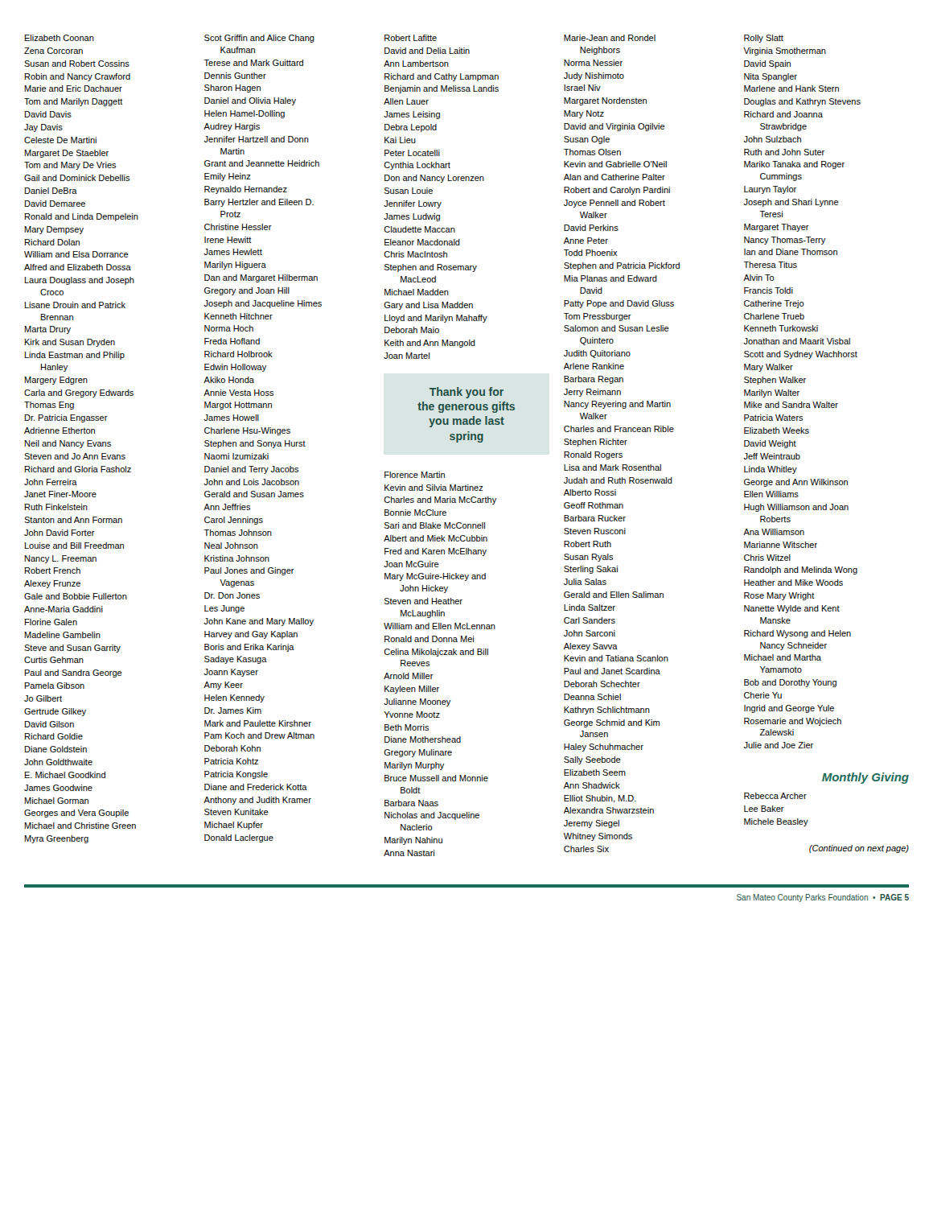Elizabeth Coonan
Zena Corcoran
Susan and Robert Cossins
Robin and Nancy Crawford
Marie and Eric Dachauer
Tom and Marilyn Daggett
David Davis
Jay Davis
Celeste De Martini
Margaret De Staebler
Tom and Mary De Vries
Gail and Dominick Debellis
Daniel DeBra
David Demaree
Ronald and Linda Dempelein
Mary Dempsey
Richard Dolan
William and Elsa Dorrance
Alfred and Elizabeth Dossa
Laura Douglass and JosephCroco
Lisane Drouin and PatrickBrennan
Marta Drury
Kirk and Susan Dryden
Linda Eastman and PhilipHanley
Margery Edgren
Carla and Gregory Edwards
Thomas Eng
Dr. Patricia Engasser
Adrienne Etherton
Neil and Nancy Evans
Steven and Jo Ann Evans
Richard and Gloria Fasholz
John Ferreira
Janet Finer-Moore
Ruth Finkelstein
Stanton and Ann Forman
John David Forter
Louise and Bill Freedman
Nancy L. Freeman
Robert French
Alexey Frunze
Gale and Bobbie Fullerton
Anne-Maria Gaddini
Florine Galen
Madeline Gambelin
Steve and Susan Garrity
Curtis Gehman
Paul and Sandra George
Pamela Gibson
Jo Gilbert
Gertrude Gilkey
David Gilson
Richard Goldie
Diane Goldstein
John Goldthwaite
E. Michael Goodkind
James Goodwine
Michael Gorman
Georges and Vera Goupile
Michael and Christine Green
Myra Greenberg
Scot Griffin and Alice ChangKaufman
Terese and Mark Guittard
Dennis Gunther
Sharon Hagen
Daniel and Olivia Haley
Helen Hamel-Dolling
Audrey Hargis
Jennifer Hartzell and DonnMartin
Grant and Jeannette Heidrich
Emily Heinz
Reynaldo Hernandez
Barry Hertzler and Eileen D.Protz
Christine Hessler
Irene Hewitt
James Hewlett
Marilyn Higuera
Dan and Margaret Hilberman
Gregory and Joan Hill
Joseph and Jacqueline Himes
Kenneth Hitchner
Norma Hoch
Freda Hofland
Richard Holbrook
Edwin Holloway
Akiko Honda
Annie Vesta Hoss
Margot Hottmann
James Howell
Charlene Hsu-Winges
Stephen and Sonya Hurst
Naomi Izumizaki
Daniel and Terry Jacobs
John and Lois Jacobson
Gerald and Susan James
Ann Jeffries
Carol Jennings
Thomas Johnson
Neal Johnson
Kristina Johnson
Paul Jones and GingerVagenas
Dr. Don Jones
Les Junge
John Kane and Mary Malloy
Harvey and Gay Kaplan
Boris and Erika Karinja
Sadaye Kasuga
Joann Kayser
Amy Keer
Helen Kennedy
Dr. James Kim
Mark and Paulette Kirshner
Pam Koch and Drew Altman
Deborah Kohn
Patricia Kohtz
Patricia Kongsle
Diane and Frederick Kotta
Anthony and Judith Kramer
Steven Kunitake
Michael Kupfer
Donald Laclergue
Robert Lafitte
David and Delia Laitin
Ann Lambertson
Richard and Cathy Lampman
Benjamin and Melissa Landis
Allen Lauer
James Leising
Debra Lepold
Kai Lieu
Peter Locatelli
Cynthia Lockhart
Don and Nancy Lorenzen
Susan Louie
Jennifer Lowry
James Ludwig
Claudette Maccan
Eleanor Macdonald
Chris MacIntosh
Stephen and RosemaryMacLeod
Michael Madden
Gary and Lisa Madden
Lloyd and Marilyn Mahaffy
Deborah Maio
Keith and Ann Mangold
Joan Martel
Thank you for
the generous gifts
you made last
spring
Florence Martin
Kevin and Silvia Martinez
Charles and Maria McCarthy
Bonnie McClure
Sari and Blake McConnell
Albert and Miek McCubbin
Fred and Karen McElhany
Joan McGuire
Mary McGuire-Hickey andJohn Hickey
Steven and HeatherMcLaughlin
William and Ellen McLennan
Ronald and Donna Mei
Celina Mikolajczak and BillReeves
Arnold Miller
Kayleen Miller
Julianne Mooney
Yvonne Mootz
Beth Morris
Diane Mothershead
Gregory Mulinare
Marilyn Murphy
Bruce Mussell and MonnieBoldt
Barbara Naas
Nicholas and JacquelineNaclerio
Marilyn Nahinu
Anna Nastari
Marie-Jean and RondelNeighbors
Norma Nessier
Judy Nishimoto
Israel Niv
Margaret Nordensten
Mary Notz
David and Virginia Ogilvie
Susan Ogle
Thomas Olsen
Kevin and Gabrielle O'Neil
Alan and Catherine Palter
Robert and Carolyn Pardini
Joyce Pennell and RobertWalker
David Perkins
Anne Peter
Todd Phoenix
Stephen and Patricia Pickford
Mia Planas and EdwardDavid
Patty Pope and David Gluss
Tom Pressburger
Salomon and Susan LeslieQuintero
Judith Quitoriano
Arlene Rankine
Barbara Regan
Jerry Reimann
Nancy Reyering and MartinWalker
Charles and Francean Rible
Stephen Richter
Ronald Rogers
Lisa and Mark Rosenthal
Judah and Ruth Rosenwald
Alberto Rossi
Geoff Rothman
Barbara Rucker
Steven Rusconi
Robert Ruth
Susan Ryals
Sterling Sakai
Julia Salas
Gerald and Ellen Saliman
Linda Saltzer
Carl Sanders
John Sarconi
Alexey Savva
Kevin and Tatiana Scanlon
Paul and Janet Scardina
Deborah Schechter
Deanna Schiel
Kathryn Schlichtmann
George Schmid and KimJansen
Haley Schuhmacher
Sally Seebode
Elizabeth Seem
Ann Shadwick
Elliot Shubin, M.D.
Alexandra Shwarzstein
Jeremy Siegel
Whitney Simonds
Charles Six
Rolly Slatt
Virginia Smotherman
David Spain
Nita Spangler
Marlene and Hank Stern
Douglas and Kathryn Stevens
Richard and JoannaStrawbridge
John Sulzbach
Ruth and John Suter
Mariko Tanaka and RogerCummings
Lauryn Taylor
Joseph and Shari LynneTeresi
Margaret Thayer
Nancy Thomas-Terry
Ian and Diane Thomson
Theresa Titus
Alvin To
Francis Toldi
Catherine Trejo
Charlene Trueb
Kenneth Turkowski
Jonathan and Maarit Visbal
Scott and Sydney Wachhorst
Mary Walker
Stephen Walker
Marilyn Walter
Mike and Sandra Walter
Patricia Waters
Elizabeth Weeks
David Weight
Jeff Weintraub
Linda Whitley
George and Ann Wilkinson
Ellen Williams
Hugh Williamson and JoanRoberts
Ana Williamson
Marianne Witscher
Chris Witzel
Randolph and Melinda Wong
Heather and Mike Woods
Rose Mary Wright
Nanette Wylde and KentManske
Richard Wysong and HelenNancy Schneider
Michael and MarthaYamamoto
Bob and Dorothy Young
Cherie Yu
Ingrid and George Yule
Rosemarie and WojciechZalewski
Julie and Joe Zier
Monthly Giving
Rebecca Archer
Lee Baker
Michele Beasley
(Continued on next page)
San Mateo County Parks Foundation • PAGE 5